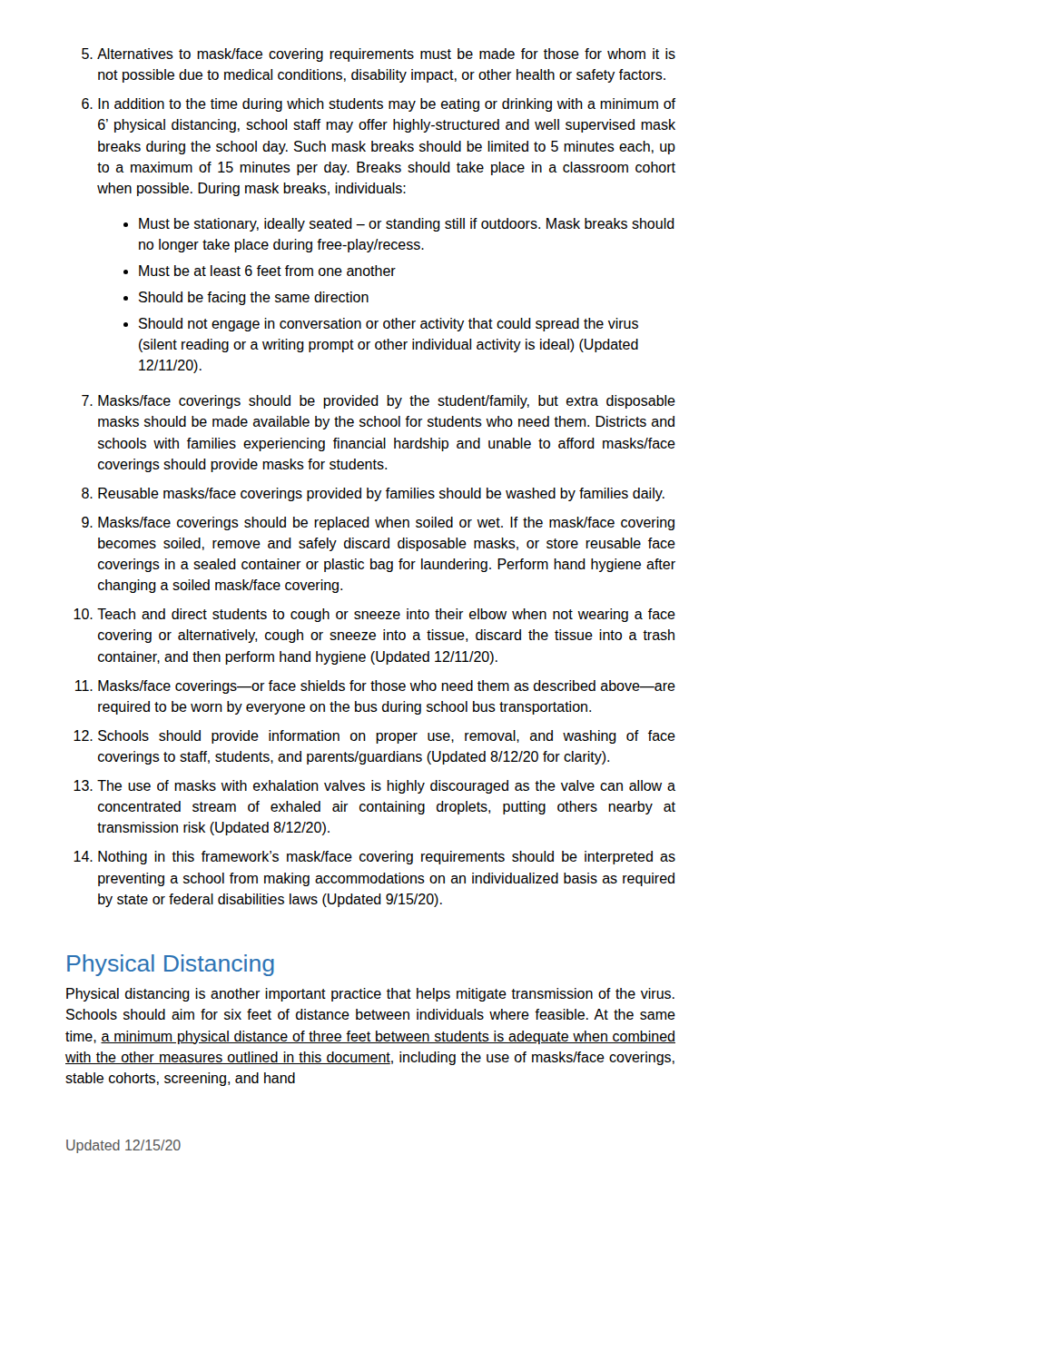Alternatives to mask/face covering requirements must be made for those for whom it is not possible due to medical conditions, disability impact, or other health or safety factors.
In addition to the time during which students may be eating or drinking with a minimum of 6’ physical distancing, school staff may offer highly-structured and well supervised mask breaks during the school day. Such mask breaks should be limited to 5 minutes each, up to a maximum of 15 minutes per day. Breaks should take place in a classroom cohort when possible. During mask breaks, individuals:
Must be stationary, ideally seated – or standing still if outdoors. Mask breaks should no longer take place during free-play/recess.
Must be at least 6 feet from one another
Should be facing the same direction
Should not engage in conversation or other activity that could spread the virus (silent reading or a writing prompt or other individual activity is ideal) (Updated 12/11/20).
Masks/face coverings should be provided by the student/family, but extra disposable masks should be made available by the school for students who need them. Districts and schools with families experiencing financial hardship and unable to afford masks/face coverings should provide masks for students.
Reusable masks/face coverings provided by families should be washed by families daily.
Masks/face coverings should be replaced when soiled or wet. If the mask/face covering becomes soiled, remove and safely discard disposable masks, or store reusable face coverings in a sealed container or plastic bag for laundering. Perform hand hygiene after changing a soiled mask/face covering.
Teach and direct students to cough or sneeze into their elbow when not wearing a face covering or alternatively, cough or sneeze into a tissue, discard the tissue into a trash container, and then perform hand hygiene (Updated 12/11/20).
Masks/face coverings—or face shields for those who need them as described above—are required to be worn by everyone on the bus during school bus transportation.
Schools should provide information on proper use, removal, and washing of face coverings to staff, students, and parents/guardians (Updated 8/12/20 for clarity).
The use of masks with exhalation valves is highly discouraged as the valve can allow a concentrated stream of exhaled air containing droplets, putting others nearby at transmission risk (Updated 8/12/20).
Nothing in this framework’s mask/face covering requirements should be interpreted as preventing a school from making accommodations on an individualized basis as required by state or federal disabilities laws (Updated 9/15/20).
Physical Distancing
Physical distancing is another important practice that helps mitigate transmission of the virus. Schools should aim for six feet of distance between individuals where feasible. At the same time, a minimum physical distance of three feet between students is adequate when combined with the other measures outlined in this document, including the use of masks/face coverings, stable cohorts, screening, and hand
Updated 12/15/20